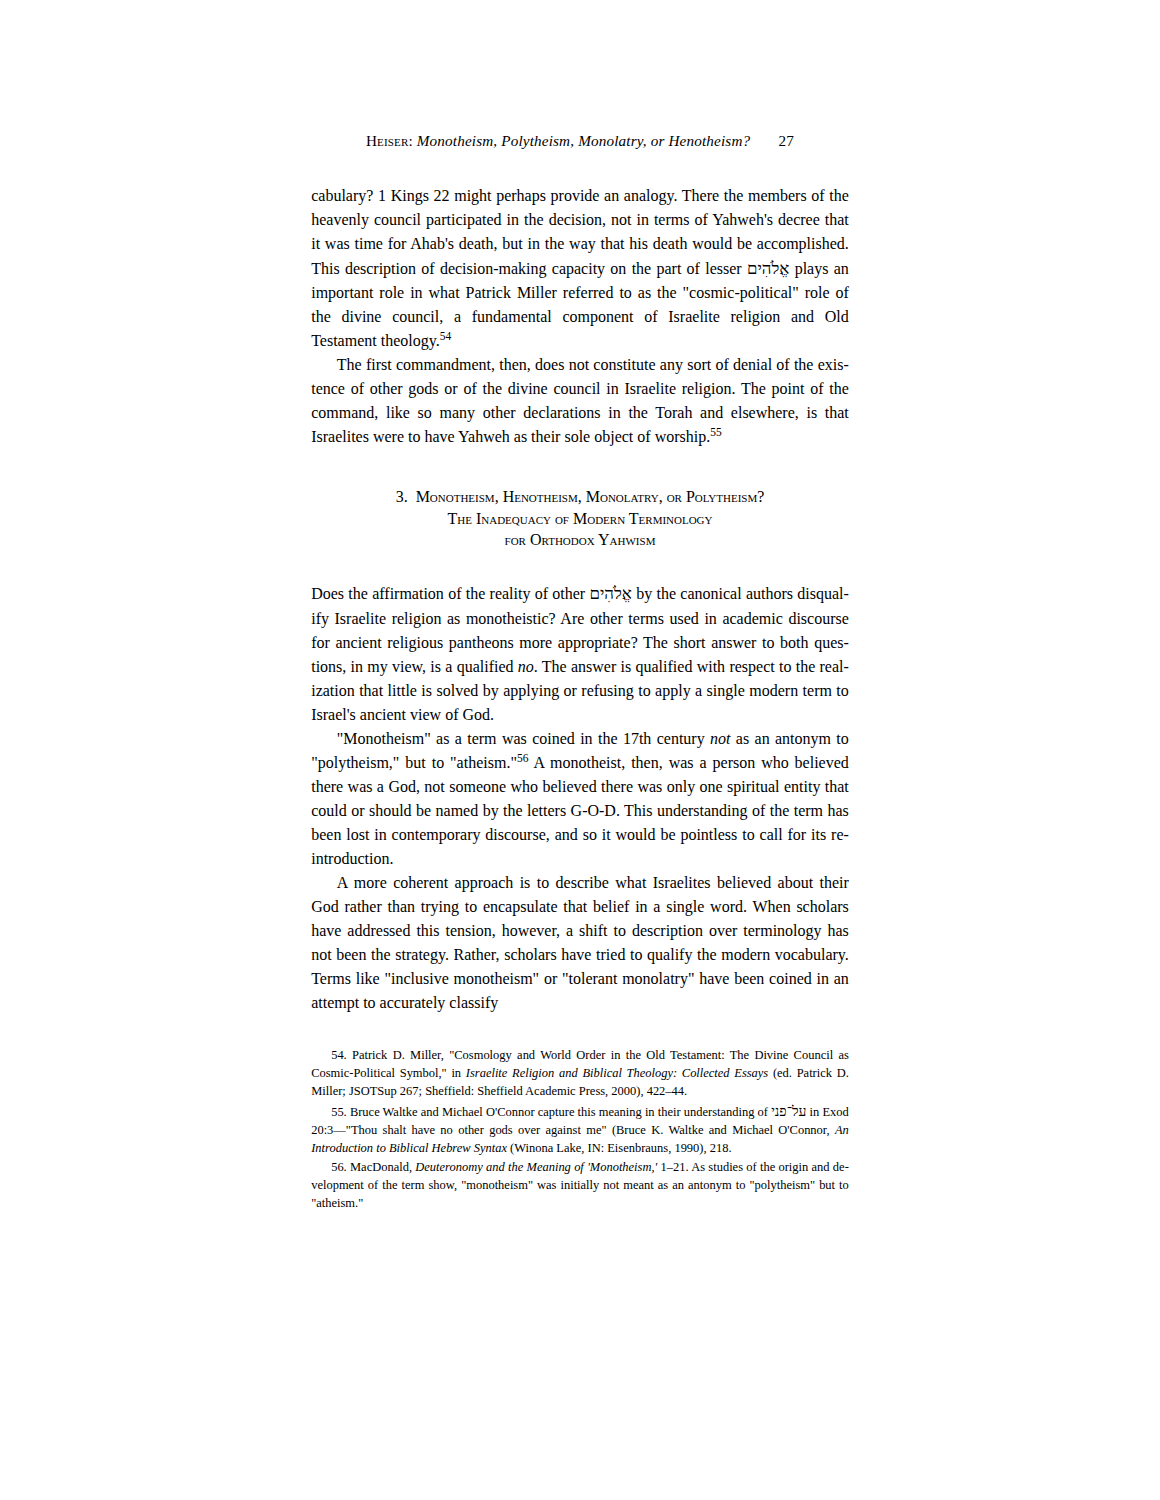Heiser: Monotheism, Polytheism, Monolatry, or Henotheism? 27
cabulary? 1 Kings 22 might perhaps provide an analogy. There the members of the heavenly council participated in the decision, not in terms of Yahweh's decree that it was time for Ahab's death, but in the way that his death would be accomplished. This description of decision-making capacity on the part of lesser אֱלֹהִים plays an important role in what Patrick Miller referred to as the "cosmic-political" role of the divine council, a fundamental component of Israelite religion and Old Testament theology.54
The first commandment, then, does not constitute any sort of denial of the existence of other gods or of the divine council in Israelite religion. The point of the command, like so many other declarations in the Torah and elsewhere, is that Israelites were to have Yahweh as their sole object of worship.55
3. Monotheism, Henotheism, Monolatry, or Polytheism?
The Inadequacy of Modern Terminology
for Orthodox Yahwism
Does the affirmation of the reality of other אֱלֹהִים by the canonical authors disqualify Israelite religion as monotheistic? Are other terms used in academic discourse for ancient religious pantheons more appropriate? The short answer to both questions, in my view, is a qualified no. The answer is qualified with respect to the realization that little is solved by applying or refusing to apply a single modern term to Israel's ancient view of God.
"Monotheism" as a term was coined in the 17th century not as an antonym to "polytheism," but to "atheism."56 A monotheist, then, was a person who believed there was a God, not someone who believed there was only one spiritual entity that could or should be named by the letters G-O-D. This understanding of the term has been lost in contemporary discourse, and so it would be pointless to call for its re-introduction.
A more coherent approach is to describe what Israelites believed about their God rather than trying to encapsulate that belief in a single word. When scholars have addressed this tension, however, a shift to description over terminology has not been the strategy. Rather, scholars have tried to qualify the modern vocabulary. Terms like "inclusive monotheism" or "tolerant monolatry" have been coined in an attempt to accurately classify
54. Patrick D. Miller, "Cosmology and World Order in the Old Testament: The Divine Council as Cosmic-Political Symbol," in Israelite Religion and Biblical Theology: Collected Essays (ed. Patrick D. Miller; JSOTSup 267; Sheffield: Sheffield Academic Press, 2000), 422–44.
55. Bruce Waltke and Michael O'Connor capture this meaning in their understanding of על־פני in Exod 20:3—"Thou shalt have no other gods over against me" (Bruce K. Waltke and Michael O'Connor, An Introduction to Biblical Hebrew Syntax (Winona Lake, IN: Eisenbrauns, 1990), 218.
56. MacDonald, Deuteronomy and the Meaning of 'Monotheism,' 1–21. As studies of the origin and development of the term show, "monotheism" was initially not meant as an antonym to "polytheism" but to "atheism."